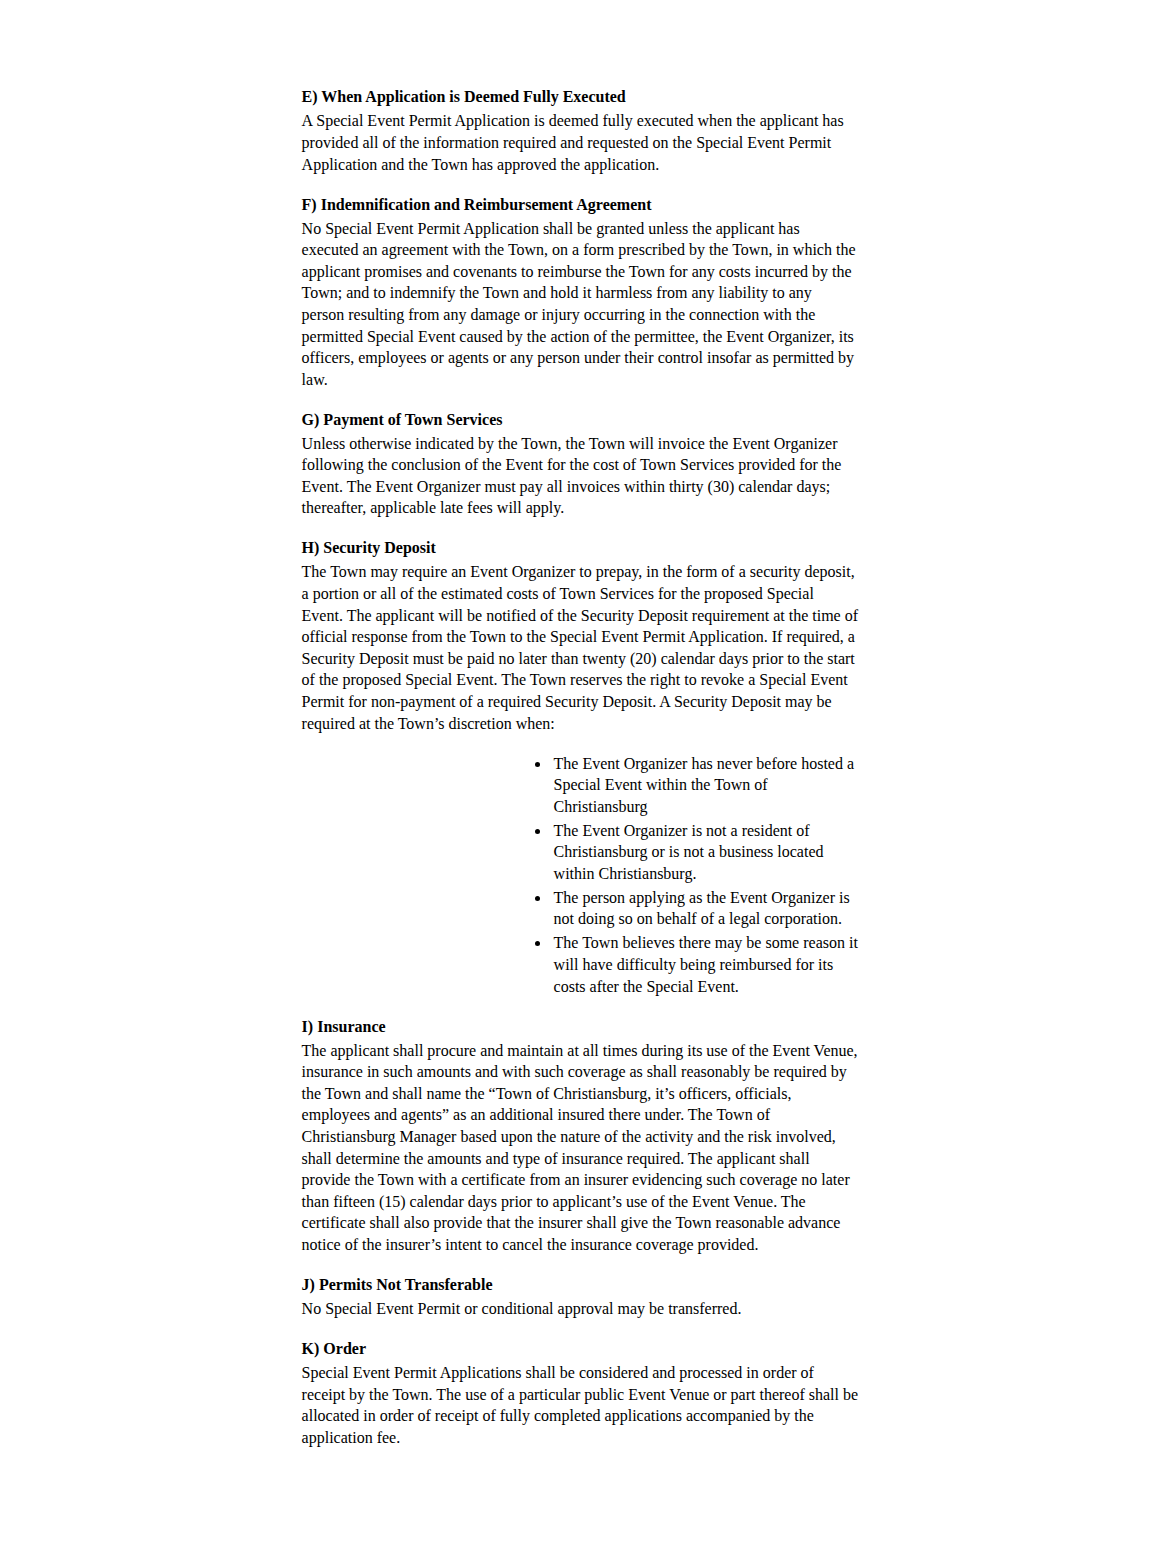E) When Application is Deemed Fully Executed
A Special Event Permit Application is deemed fully executed when the applicant has provided all of the information required and requested on the Special Event Permit Application and the Town has approved the application.
F) Indemnification and Reimbursement Agreement
No Special Event Permit Application shall be granted unless the applicant has executed an agreement with the Town, on a form prescribed by the Town, in which the applicant promises and covenants to reimburse the Town for any costs incurred by the Town; and to indemnify the Town and hold it harmless from any liability to any person resulting from any damage or injury occurring in the connection with the permitted Special Event caused by the action of the permittee, the Event Organizer, its officers, employees or agents or any person under their control insofar as permitted by law.
G) Payment of Town Services
Unless otherwise indicated by the Town, the Town will invoice the Event Organizer following the conclusion of the Event for the cost of Town Services provided for the Event. The Event Organizer must pay all invoices within thirty (30) calendar days; thereafter, applicable late fees will apply.
H) Security Deposit
The Town may require an Event Organizer to prepay, in the form of a security deposit, a portion or all of the estimated costs of Town Services for the proposed Special Event. The applicant will be notified of the Security Deposit requirement at the time of official response from the Town to the Special Event Permit Application. If required, a Security Deposit must be paid no later than twenty (20) calendar days prior to the start of the proposed Special Event. The Town reserves the right to revoke a Special Event Permit for non-payment of a required Security Deposit. A Security Deposit may be required at the Town’s discretion when:
The Event Organizer has never before hosted a Special Event within the Town of Christiansburg
The Event Organizer is not a resident of Christiansburg or is not a business located within Christiansburg.
The person applying as the Event Organizer is not doing so on behalf of a legal corporation.
The Town believes there may be some reason it will have difficulty being reimbursed for its costs after the Special Event.
I) Insurance
The applicant shall procure and maintain at all times during its use of the Event Venue, insurance in such amounts and with such coverage as shall reasonably be required by the Town and shall name the “Town of Christiansburg, it’s officers, officials, employees and agents” as an additional insured there under. The Town of Christiansburg Manager based upon the nature of the activity and the risk involved, shall determine the amounts and type of insurance required. The applicant shall provide the Town with a certificate from an insurer evidencing such coverage no later than fifteen (15) calendar days prior to applicant’s use of the Event Venue. The certificate shall also provide that the insurer shall give the Town reasonable advance notice of the insurer’s intent to cancel the insurance coverage provided.
J) Permits Not Transferable
No Special Event Permit or conditional approval may be transferred.
K) Order
Special Event Permit Applications shall be considered and processed in order of receipt by the Town. The use of a particular public Event Venue or part thereof shall be allocated in order of receipt of fully completed applications accompanied by the application fee.